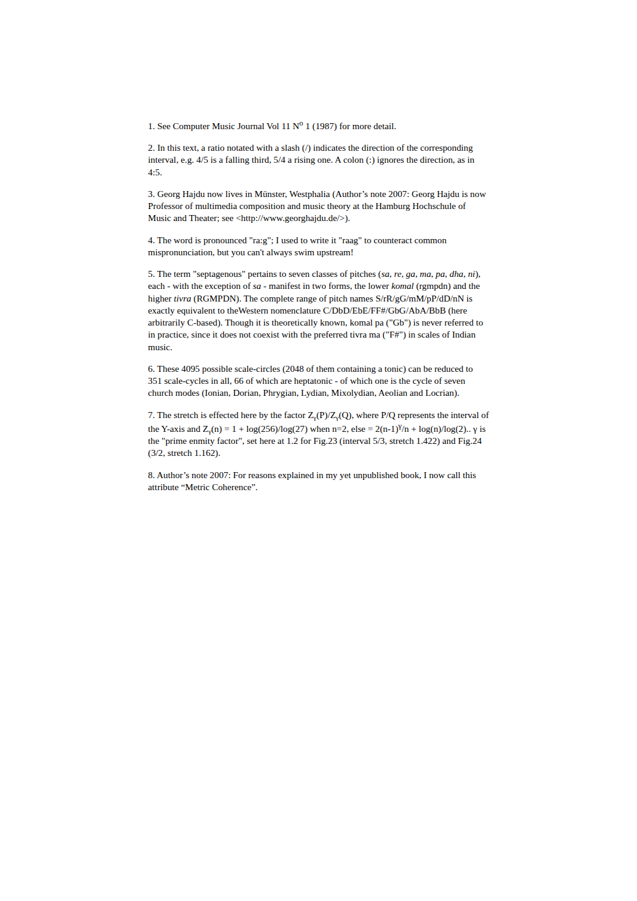1. See Computer Music Journal Vol 11 No 1 (1987) for more detail.
2. In this text, a ratio notated with a slash (/) indicates the direction of the corresponding interval, e.g. 4/5 is a falling third, 5/4 a rising one. A colon (:) ignores the direction, as in 4:5.
3. Georg Hajdu now lives in Münster, Westphalia (Author’s note 2007: Georg Hajdu is now Professor of multimedia composition and music theory at the Hamburg Hochschule of Music and Theater; see <http://www.georghajdu.de/>).
4. The word is pronounced "ra:g"; I used to write it "raag" to counteract common mispronunciation, but you can't always swim upstream!
5. The term "septagenous" pertains to seven classes of pitches (sa, re, ga, ma, pa, dha, ni), each - with the exception of sa - manifest in two forms, the lower komal (rgmpdn) and the higher tivra (RGMPDN). The complete range of pitch names S/rR/gG/mM/pP/dD/nN is exactly equivalent to theWestern nomenclature C/DbD/EbE/FF#/GbG/AbA/BbB (here arbitrarily C-based). Though it is theoretically known, komal pa ("Gb") is never referred to in practice, since it does not coexist with the preferred tivra ma ("F#") in scales of Indian music.
6. These 4095 possible scale-circles (2048 of them containing a tonic) can be reduced to 351 scale-cycles in all, 66 of which are heptatonic - of which one is the cycle of seven church modes (Ionian, Dorian, Phrygian, Lydian, Mixolydian, Aeolian and Locrian).
7. The stretch is effected here by the factor Zγ(P)/Zγ(Q), where P/Q represents the interval of the Y-axis and Zγ(n) = 1 + log(256)/log(27) when n=2, else = 2(n-1)γ/n + log(n)/log(2).. γ is the "prime enmity factor", set here at 1.2 for Fig.23 (interval 5/3, stretch 1.422) and Fig.24 (3/2, stretch 1.162).
8. Author’s note 2007: For reasons explained in my yet unpublished book, I now call this attribute “Metric Coherence”.